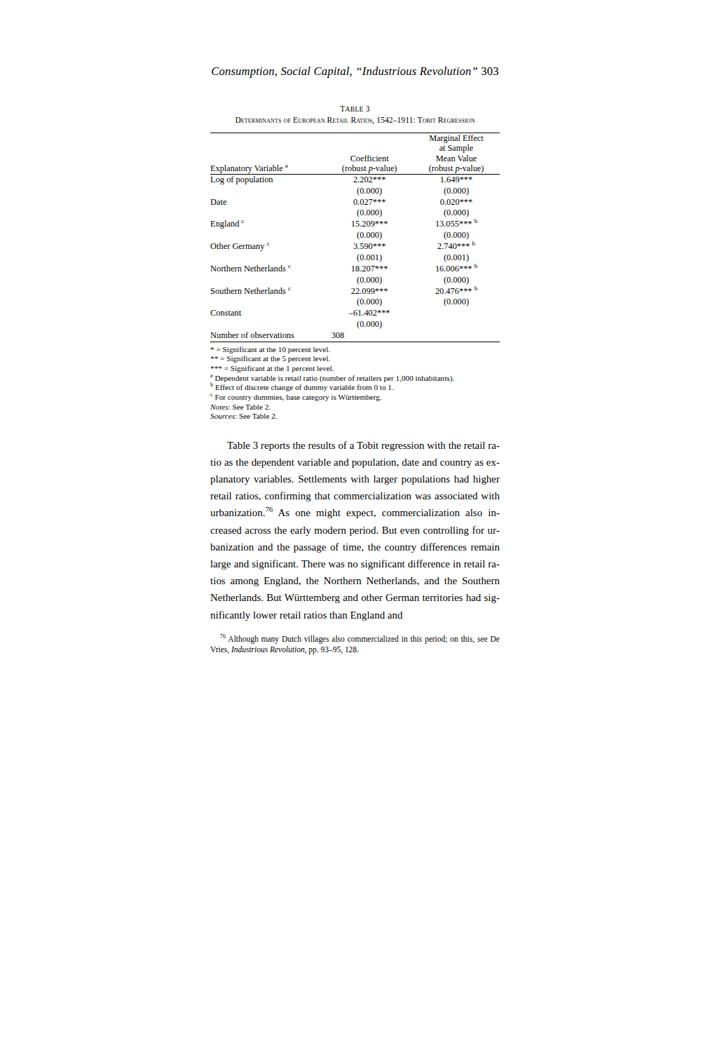Consumption, Social Capital, “Industrious Revolution” 303
TABLE 3
Determinants of European Retail Ratios, 1542–1911: Tobit Regression
| | | Marginal Effect at Sample |
| | Coefficient | Mean Value |
| Explanatory Variable a | (robust p -value) | (robust p -value) |
| Log of population | 2.202*** | 1.649*** |
| | (0.000) | (0.000) |
| Date | 0.027*** | 0.020*** |
| | (0.000) | (0.000) |
| England c | 15.209*** | 13.055*** b |
| | (0.000) | (0.000) |
| Other Germany c | 3.590*** | 2.740*** b |
| | (0.001) | (0.001) |
| Northern Netherlands c | 18.207*** | 16.006*** b |
| | (0.000) | (0.000) |
| Southern Netherlands c | 22.099*** | 20.476*** b |
| | (0.000) | (0.000) |
| Constant | –61.402*** | |
| | (0.000) | |
| Number of observations | 308 | |
* = Significant at the 10 percent level.
** = Significant at the 5 percent level.
*** = Significant at the 1 percent level.
a Dependent variable is retail ratio (number of retailers per 1,000 inhabitants).
b Effect of discrete change of dummy variable from 0 to 1.
c For country dummies, base category is Württemberg.
Notes: See Table 2.
Sources: See Table 2.
Table 3 reports the results of a Tobit regression with the retail ratio as the dependent variable and population, date and country as explanatory variables. Settlements with larger populations had higher retail ratios, confirming that commercialization was associated with urbanization.76 As one might expect, commercialization also increased across the early modern period. But even controlling for urbanization and the passage of time, the country differences remain large and significant. There was no significant difference in retail ratios among England, the Northern Netherlands, and the Southern Netherlands. But Württemberg and other German territories had significantly lower retail ratios than England and
76 Although many Dutch villages also commercialized in this period; on this, see De Vries, Industrious Revolution, pp. 93–95, 128.